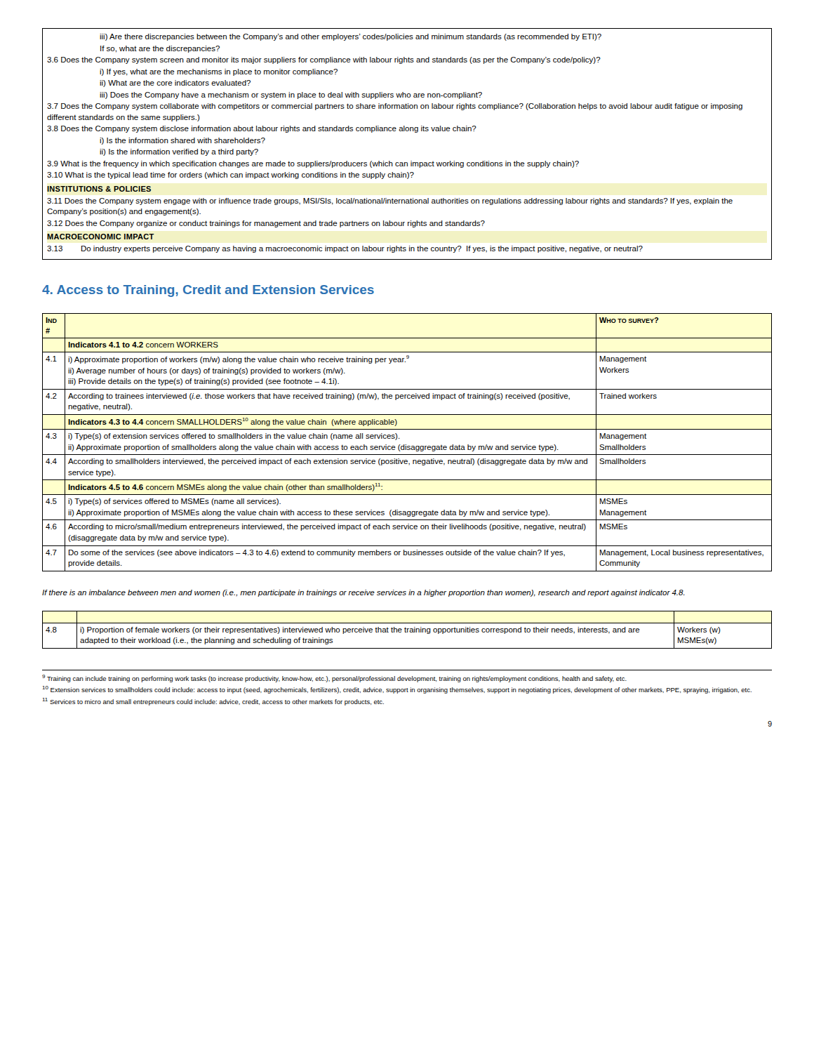iii) Are there discrepancies between the Company’s and other employers’ codes/policies and minimum standards (as recommended by ETI)?
If so, what are the discrepancies?
3.6 Does the Company system screen and monitor its major suppliers for compliance with labour rights and standards (as per the Company’s code/policy)?
i) If yes, what are the mechanisms in place to monitor compliance?
ii) What are the core indicators evaluated?
iii) Does the Company have a mechanism or system in place to deal with suppliers who are non-compliant?
3.7 Does the Company system collaborate with competitors or commercial partners to share information on labour rights compliance? (Collaboration helps to avoid labour audit fatigue or imposing different standards on the same suppliers.)
3.8 Does the Company system disclose information about labour rights and standards compliance along its value chain?
i) Is the information shared with shareholders?
ii) Is the information verified by a third party?
3.9 What is the frequency in which specification changes are made to suppliers/producers (which can impact working conditions in the supply chain)?
3.10 What is the typical lead time for orders (which can impact working conditions in the supply chain)?
INSTITUTIONS & POLICIES
3.11 Does the Company system engage with or influence trade groups, MSI/SIs, local/national/international authorities on regulations addressing labour rights and standards? If yes, explain the Company’s position(s) and engagement(s).
3.12 Does the Company organize or conduct trainings for management and trade partners on labour rights and standards?
MACROECONOMIC IMPACT
3.13 Do industry experts perceive Company as having a macroeconomic impact on labour rights in the country? If yes, is the impact positive, negative, or neutral?
4. Access to Training, Credit and Extension Services
| I ND # | | W HO TO SURVEY ? |
| --- | --- | --- |
| | Indicators 4.1 to 4.2 concern WORKERS | |
| 4.1 | i) Approximate proportion of workers (m/w) along the value chain who receive training per year. 9 ii) Average number of hours (or days) of training(s) provided to workers (m/w). iii) Provide details on the type(s) of training(s) provided (see footnote – 4.1i). | Management Workers |
| 4.2 | According to trainees interviewed ( i.e. those workers that have received training) (m/w), the perceived impact of training(s) received (positive, negative, neutral). | Trained workers |
| | Indicators 4.3 to 4.4 concern SMALLHOLDERS 10 along the value chain (where applicable) | |
| 4.3 | i) Type(s) of extension services offered to smallholders in the value chain (name all services). ii) Approximate proportion of smallholders along the value chain with access to each service (disaggregate data by m/w and service type). | Management Smallholders |
| 4.4 | According to smallholders interviewed, the perceived impact of each extension service (positive, negative, neutral) (disaggregate data by m/w and service type). | Smallholders |
| | Indicators 4.5 to 4.6 concern MSMEs along the value chain (other than smallholders) 11 : | |
| 4.5 | i) Type(s) of services offered to MSMEs (name all services). ii) Approximate proportion of MSMEs along the value chain with access to these services (disaggregate data by m/w and service type). | MSMEs Management |
| 4.6 | According to micro/small/medium entrepreneurs interviewed, the perceived impact of each service on their livelihoods (positive, negative, neutral) (disaggregate data by m/w and service type). | MSMEs |
| 4.7 | Do some of the services (see above indicators – 4.3 to 4.6) extend to community members or businesses outside of the value chain? If yes, provide details. | Management, Local business representatives, Community |
If there is an imbalance between men and women (i.e., men participate in trainings or receive services in a higher proportion than women), research and report against indicator 4.8.
| 4.8 | i) Proportion of female workers (or their representatives) interviewed who perceive that the training opportunities correspond to their needs, interests, and are adapted to their workload (i.e., the planning and scheduling of trainings | Workers (w) MSMEs(w) |
9 Training can include training on performing work tasks (to increase productivity, know-how, etc.), personal/professional development, training on rights/employment conditions, health and safety, etc.
10 Extension services to smallholders could include: access to input (seed, agrochemicals, fertilizers), credit, advice, support in organising themselves, support in negotiating prices, development of other markets, PPE, spraying, irrigation, etc.
11 Services to micro and small entrepreneurs could include: advice, credit, access to other markets for products, etc.
9